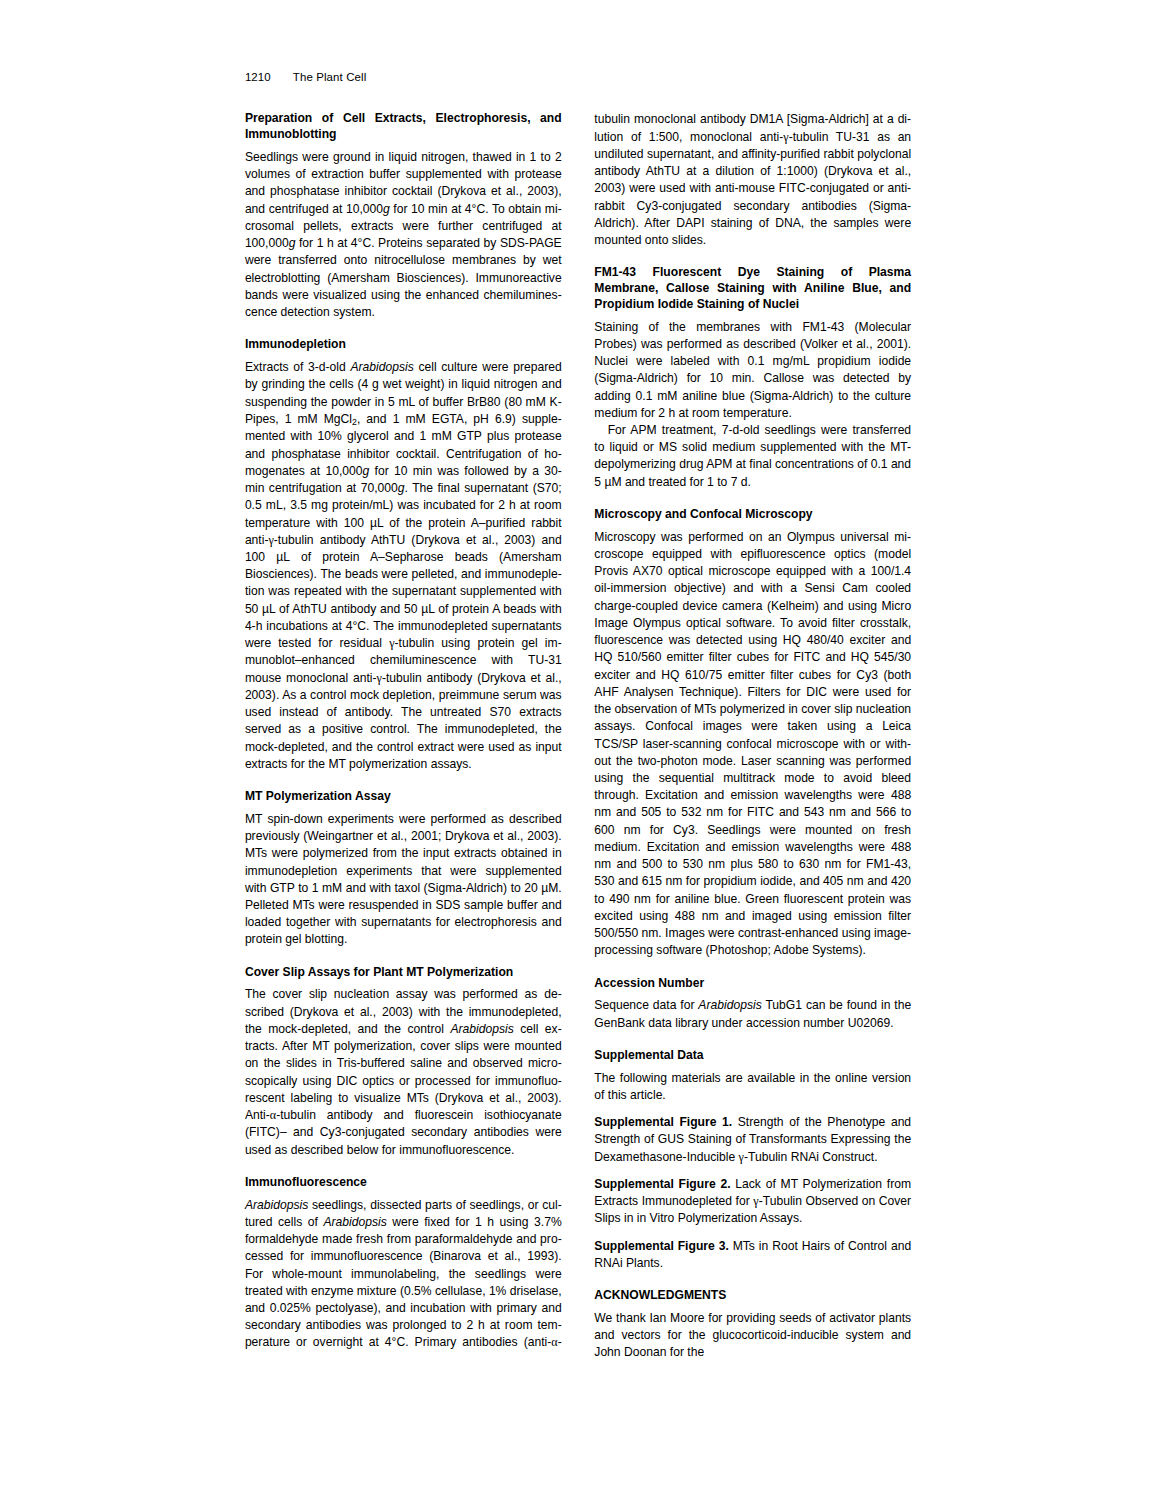1210 The Plant Cell
Preparation of Cell Extracts, Electrophoresis, and Immunoblotting
Seedlings were ground in liquid nitrogen, thawed in 1 to 2 volumes of extraction buffer supplemented with protease and phosphatase inhibitor cocktail (Drykova et al., 2003), and centrifuged at 10,000g for 10 min at 4°C. To obtain microsomal pellets, extracts were further centrifuged at 100,000g for 1 h at 4°C. Proteins separated by SDS-PAGE were transferred onto nitrocellulose membranes by wet electroblotting (Amersham Biosciences). Immunoreactive bands were visualized using the enhanced chemiluminescence detection system.
Immunodepletion
Extracts of 3-d-old Arabidopsis cell culture were prepared by grinding the cells (4 g wet weight) in liquid nitrogen and suspending the powder in 5 mL of buffer BrB80 (80 mM K-Pipes, 1 mM MgCl2, and 1 mM EGTA, pH 6.9) supplemented with 10% glycerol and 1 mM GTP plus protease and phosphatase inhibitor cocktail. Centrifugation of homogenates at 10,000g for 10 min was followed by a 30-min centrifugation at 70,000g. The final supernatant (S70; 0.5 mL, 3.5 mg protein/mL) was incubated for 2 h at room temperature with 100 µL of the protein A–purified rabbit anti-γ-tubulin antibody AthTU (Drykova et al., 2003) and 100 µL of protein A–Sepharose beads (Amersham Biosciences). The beads were pelleted, and immunodepletion was repeated with the supernatant supplemented with 50 µL of AthTU antibody and 50 µL of protein A beads with 4-h incubations at 4°C. The immunodepleted supernatants were tested for residual γ-tubulin using protein gel immunoblot–enhanced chemiluminescence with TU-31 mouse monoclonal anti-γ-tubulin antibody (Drykova et al., 2003). As a control mock depletion, preimmune serum was used instead of antibody. The untreated S70 extracts served as a positive control. The immunodepleted, the mock-depleted, and the control extract were used as input extracts for the MT polymerization assays.
MT Polymerization Assay
MT spin-down experiments were performed as described previously (Weingartner et al., 2001; Drykova et al., 2003). MTs were polymerized from the input extracts obtained in immunodepletion experiments that were supplemented with GTP to 1 mM and with taxol (Sigma-Aldrich) to 20 µM. Pelleted MTs were resuspended in SDS sample buffer and loaded together with supernatants for electrophoresis and protein gel blotting.
Cover Slip Assays for Plant MT Polymerization
The cover slip nucleation assay was performed as described (Drykova et al., 2003) with the immunodepleted, the mock-depleted, and the control Arabidopsis cell extracts. After MT polymerization, cover slips were mounted on the slides in Tris-buffered saline and observed microscopically using DIC optics or processed for immunofluorescent labeling to visualize MTs (Drykova et al., 2003). Anti-α-tubulin antibody and fluorescein isothiocyanate (FITC)– and Cy3-conjugated secondary antibodies were used as described below for immunofluorescence.
Immunofluorescence
Arabidopsis seedlings, dissected parts of seedlings, or cultured cells of Arabidopsis were fixed for 1 h using 3.7% formaldehyde made fresh from paraformaldehyde and processed for immunofluorescence (Binarova et al., 1993). For whole-mount immunolabeling, the seedlings were treated with enzyme mixture (0.5% cellulase, 1% driselase, and 0.025% pectolyase), and incubation with primary and secondary antibodies was prolonged to 2 h at room temperature or overnight at 4°C. Primary antibodies (anti-α-tubulin monoclonal antibody DM1A [Sigma-Aldrich] at a dilution of 1:500, monoclonal anti-γ-tubulin TU-31 as an undiluted supernatant, and affinity-purified rabbit polyclonal antibody AthTU at a dilution of 1:1000) (Drykova et al., 2003) were used with anti-mouse FITC-conjugated or anti-rabbit Cy3-conjugated secondary antibodies (Sigma-Aldrich). After DAPI staining of DNA, the samples were mounted onto slides.
FM1-43 Fluorescent Dye Staining of Plasma Membrane, Callose Staining with Aniline Blue, and Propidium Iodide Staining of Nuclei
Staining of the membranes with FM1-43 (Molecular Probes) was performed as described (Volker et al., 2001). Nuclei were labeled with 0.1 mg/mL propidium iodide (Sigma-Aldrich) for 10 min. Callose was detected by adding 0.1 mM aniline blue (Sigma-Aldrich) to the culture medium for 2 h at room temperature.
For APM treatment, 7-d-old seedlings were transferred to liquid or MS solid medium supplemented with the MT-depolymerizing drug APM at final concentrations of 0.1 and 5 µM and treated for 1 to 7 d.
Microscopy and Confocal Microscopy
Microscopy was performed on an Olympus universal microscope equipped with epifluorescence optics (model Provis AX70 optical microscope equipped with a 100/1.4 oil-immersion objective) and with a Sensi Cam cooled charge-coupled device camera (Kelheim) and using Micro Image Olympus optical software. To avoid filter crosstalk, fluorescence was detected using HQ 480/40 exciter and HQ 510/560 emitter filter cubes for FITC and HQ 545/30 exciter and HQ 610/75 emitter filter cubes for Cy3 (both AHF Analysen Technique). Filters for DIC were used for the observation of MTs polymerized in cover slip nucleation assays. Confocal images were taken using a Leica TCS/SP laser-scanning confocal microscope with or without the two-photon mode. Laser scanning was performed using the sequential multitrack mode to avoid bleed through. Excitation and emission wavelengths were 488 nm and 505 to 532 nm for FITC and 543 nm and 566 to 600 nm for Cy3. Seedlings were mounted on fresh medium. Excitation and emission wavelengths were 488 nm and 500 to 530 nm plus 580 to 630 nm for FM1-43, 530 and 615 nm for propidium iodide, and 405 nm and 420 to 490 nm for aniline blue. Green fluorescent protein was excited using 488 nm and imaged using emission filter 500/550 nm. Images were contrast-enhanced using image-processing software (Photoshop; Adobe Systems).
Accession Number
Sequence data for Arabidopsis TubG1 can be found in the GenBank data library under accession number U02069.
Supplemental Data
The following materials are available in the online version of this article.
Supplemental Figure 1. Strength of the Phenotype and Strength of GUS Staining of Transformants Expressing the Dexamethasone-Inducible γ-Tubulin RNAi Construct.
Supplemental Figure 2. Lack of MT Polymerization from Extracts Immunodepleted for γ-Tubulin Observed on Cover Slips in in Vitro Polymerization Assays.
Supplemental Figure 3. MTs in Root Hairs of Control and RNAi Plants.
ACKNOWLEDGMENTS
We thank Ian Moore for providing seeds of activator plants and vectors for the glucocorticoid-inducible system and John Doonan for the